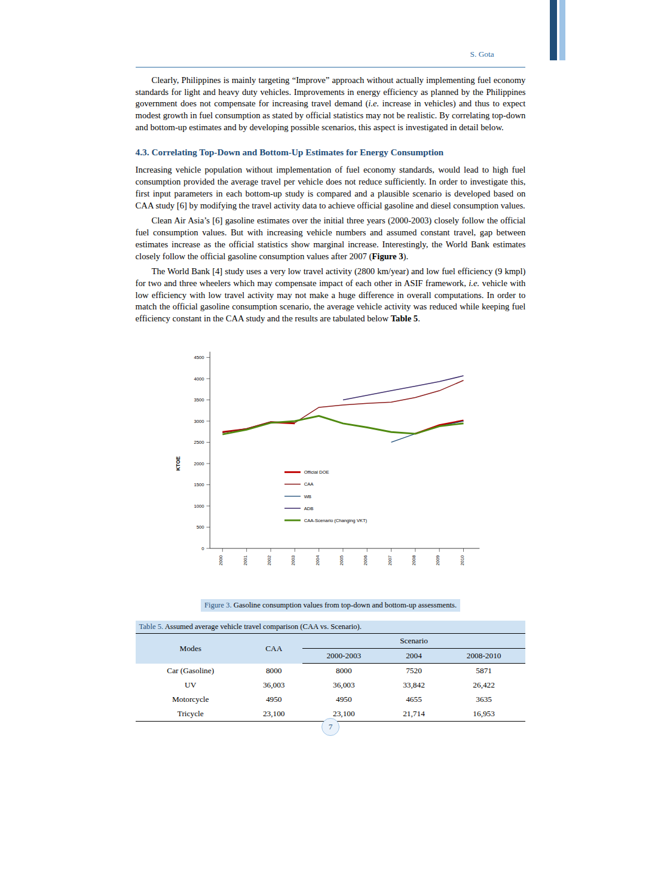S. Gota
Clearly, Philippines is mainly targeting “Improve” approach without actually implementing fuel economy standards for light and heavy duty vehicles. Improvements in energy efficiency as planned by the Philippines government does not compensate for increasing travel demand (i.e. increase in vehicles) and thus to expect modest growth in fuel consumption as stated by official statistics may not be realistic. By correlating top-down and bottom-up estimates and by developing possible scenarios, this aspect is investigated in detail below.
4.3. Correlating Top-Down and Bottom-Up Estimates for Energy Consumption
Increasing vehicle population without implementation of fuel economy standards, would lead to high fuel consumption provided the average travel per vehicle does not reduce sufficiently. In order to investigate this, first input parameters in each bottom-up study is compared and a plausible scenario is developed based on CAA study [6] by modifying the travel activity data to achieve official gasoline and diesel consumption values.
Clean Air Asia’s [6] gasoline estimates over the initial three years (2000-2003) closely follow the official fuel consumption values. But with increasing vehicle numbers and assumed constant travel, gap between estimates increase as the official statistics show marginal increase. Interestingly, the World Bank estimates closely follow the official gasoline consumption values after 2007 (Figure 3).
The World Bank [4] study uses a very low travel activity (2800 km/year) and low fuel efficiency (9 kmpl) for two and three wheelers which may compensate impact of each other in ASIF framework, i.e. vehicle with low efficiency with low travel activity may not make a huge difference in overall computations. In order to match the official gasoline consumption scenario, the average vehicle activity was reduced while keeping fuel efficiency constant in the CAA study and the results are tabulated below Table 5.
KTOE 4500 4000 3500 3000 2500 2000 1500 1000 500 0 2000 2001 2002 2003 2004 2005 2006 2007 2008 2009 2010 Official DOE CAA WB ADB CAA-Scenario (Changing VKT)
Figure 3. Gasoline consumption values from top-down and bottom-up assessments.
Table 5. Assumed average vehicle travel comparison (CAA vs. Scenario).
| Modes | CAA | Scenario |
| --- | --- | --- |
| 2000-2003 | 2004 | 2008-2010 |
| Car (Gasoline) | 8000 | 8000 | 7520 | 5871 |
| UV | 36,003 | 36,003 | 33,842 | 26,422 |
| Motorcycle | 4950 | 4950 | 4655 | 3635 |
| Tricycle | 23,100 | 23,100 | 21,714 | 16,953 |
7